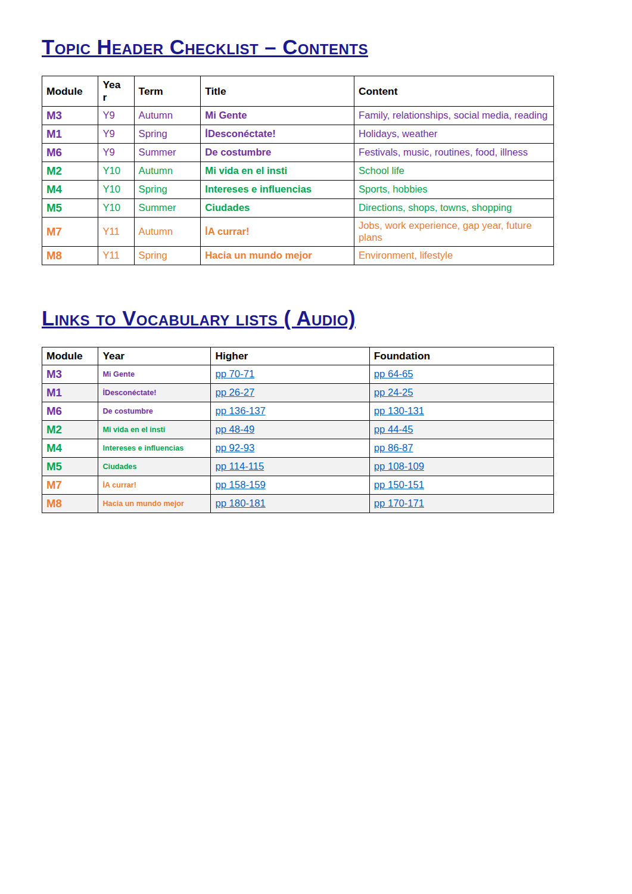Topic Header Checklist – Contents
| Module | Yea r | Term | Title | Content |
| --- | --- | --- | --- | --- |
| M3 | Y9 | Autumn | Mi Gente | Family, relationships, social media, reading |
| M1 | Y9 | Spring | İDesconéctate! | Holidays, weather |
| M6 | Y9 | Summer | De costumbre | Festivals, music, routines, food, illness |
| M2 | Y10 | Autumn | Mi vida en el insti | School life |
| M4 | Y10 | Spring | Intereses e influencias | Sports, hobbies |
| M5 | Y10 | Summer | Ciudades | Directions, shops, towns, shopping |
| M7 | Y11 | Autumn | İA currar! | Jobs, work experience, gap year, future plans |
| M8 | Y11 | Spring | Hacia un mundo mejor | Environment, lifestyle |
Links to Vocabulary lists ( Audio)
| Module | Year | Higher | Foundation |
| --- | --- | --- | --- |
| M3 | Mi Gente | pp 70-71 | pp 64-65 |
| M1 | İDesconéctate! | pp 26-27 | pp 24-25 |
| M6 | De costumbre | pp 136-137 | pp 130-131 |
| M2 | Mi vida en el insti | pp 48-49 | pp 44-45 |
| M4 | Intereses e influencias | pp 92-93 | pp 86-87 |
| M5 | Ciudades | pp 114-115 | pp 108-109 |
| M7 | İA currar! | pp 158-159 | pp 150-151 |
| M8 | Hacia un mundo mejor | pp 180-181 | pp 170-171 |